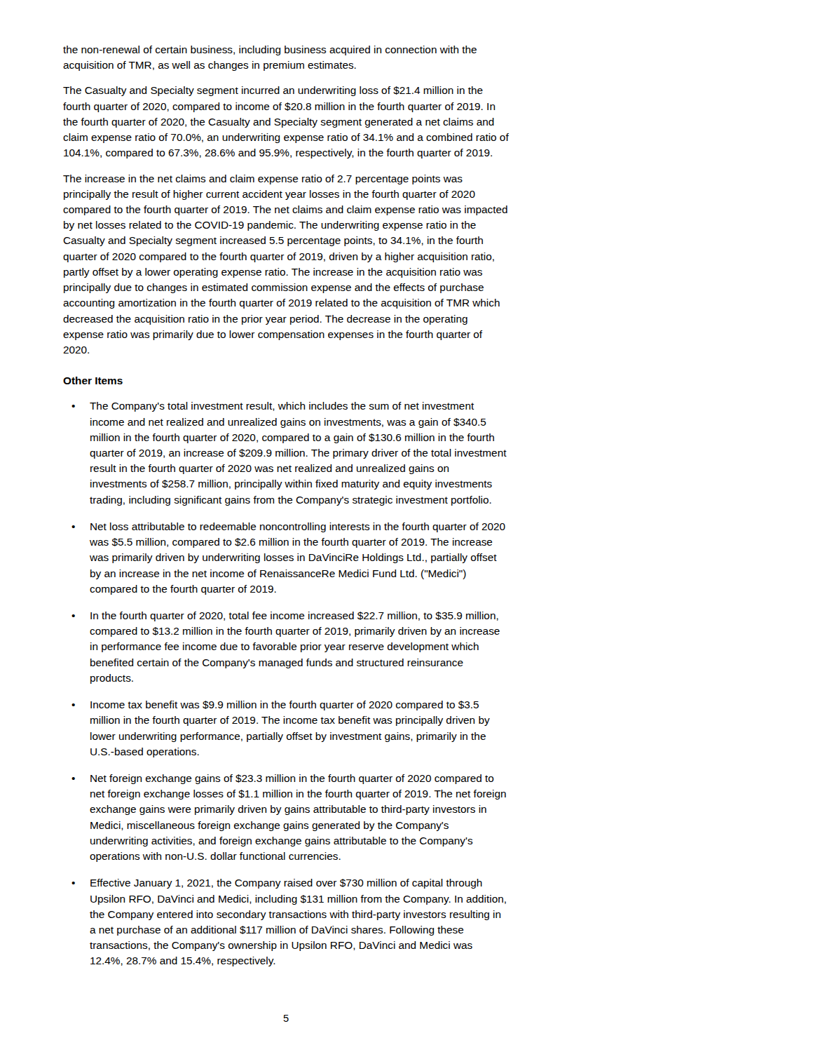the non-renewal of certain business, including business acquired in connection with the acquisition of TMR, as well as changes in premium estimates.
The Casualty and Specialty segment incurred an underwriting loss of $21.4 million in the fourth quarter of 2020, compared to income of $20.8 million in the fourth quarter of 2019. In the fourth quarter of 2020, the Casualty and Specialty segment generated a net claims and claim expense ratio of 70.0%, an underwriting expense ratio of 34.1% and a combined ratio of 104.1%, compared to 67.3%, 28.6% and 95.9%, respectively, in the fourth quarter of 2019.
The increase in the net claims and claim expense ratio of 2.7 percentage points was principally the result of higher current accident year losses in the fourth quarter of 2020 compared to the fourth quarter of 2019. The net claims and claim expense ratio was impacted by net losses related to the COVID-19 pandemic. The underwriting expense ratio in the Casualty and Specialty segment increased 5.5 percentage points, to 34.1%, in the fourth quarter of 2020 compared to the fourth quarter of 2019, driven by a higher acquisition ratio, partly offset by a lower operating expense ratio. The increase in the acquisition ratio was principally due to changes in estimated commission expense and the effects of purchase accounting amortization in the fourth quarter of 2019 related to the acquisition of TMR which decreased the acquisition ratio in the prior year period. The decrease in the operating expense ratio was primarily due to lower compensation expenses in the fourth quarter of 2020.
Other Items
The Company's total investment result, which includes the sum of net investment income and net realized and unrealized gains on investments, was a gain of $340.5 million in the fourth quarter of 2020, compared to a gain of $130.6 million in the fourth quarter of 2019, an increase of $209.9 million. The primary driver of the total investment result in the fourth quarter of 2020 was net realized and unrealized gains on investments of $258.7 million, principally within fixed maturity and equity investments trading, including significant gains from the Company's strategic investment portfolio.
Net loss attributable to redeemable noncontrolling interests in the fourth quarter of 2020 was $5.5 million, compared to $2.6 million in the fourth quarter of 2019. The increase was primarily driven by underwriting losses in DaVinciRe Holdings Ltd., partially offset by an increase in the net income of RenaissanceRe Medici Fund Ltd. ("Medici") compared to the fourth quarter of 2019.
In the fourth quarter of 2020, total fee income increased $22.7 million, to $35.9 million, compared to $13.2 million in the fourth quarter of 2019, primarily driven by an increase in performance fee income due to favorable prior year reserve development which benefited certain of the Company's managed funds and structured reinsurance products.
Income tax benefit was $9.9 million in the fourth quarter of 2020 compared to $3.5 million in the fourth quarter of 2019. The income tax benefit was principally driven by lower underwriting performance, partially offset by investment gains, primarily in the U.S.-based operations.
Net foreign exchange gains of $23.3 million in the fourth quarter of 2020 compared to net foreign exchange losses of $1.1 million in the fourth quarter of 2019. The net foreign exchange gains were primarily driven by gains attributable to third-party investors in Medici, miscellaneous foreign exchange gains generated by the Company's underwriting activities, and foreign exchange gains attributable to the Company's operations with non-U.S. dollar functional currencies.
Effective January 1, 2021, the Company raised over $730 million of capital through Upsilon RFO, DaVinci and Medici, including $131 million from the Company. In addition, the Company entered into secondary transactions with third-party investors resulting in a net purchase of an additional $117 million of DaVinci shares. Following these transactions, the Company's ownership in Upsilon RFO, DaVinci and Medici was 12.4%, 28.7% and 15.4%, respectively.
5